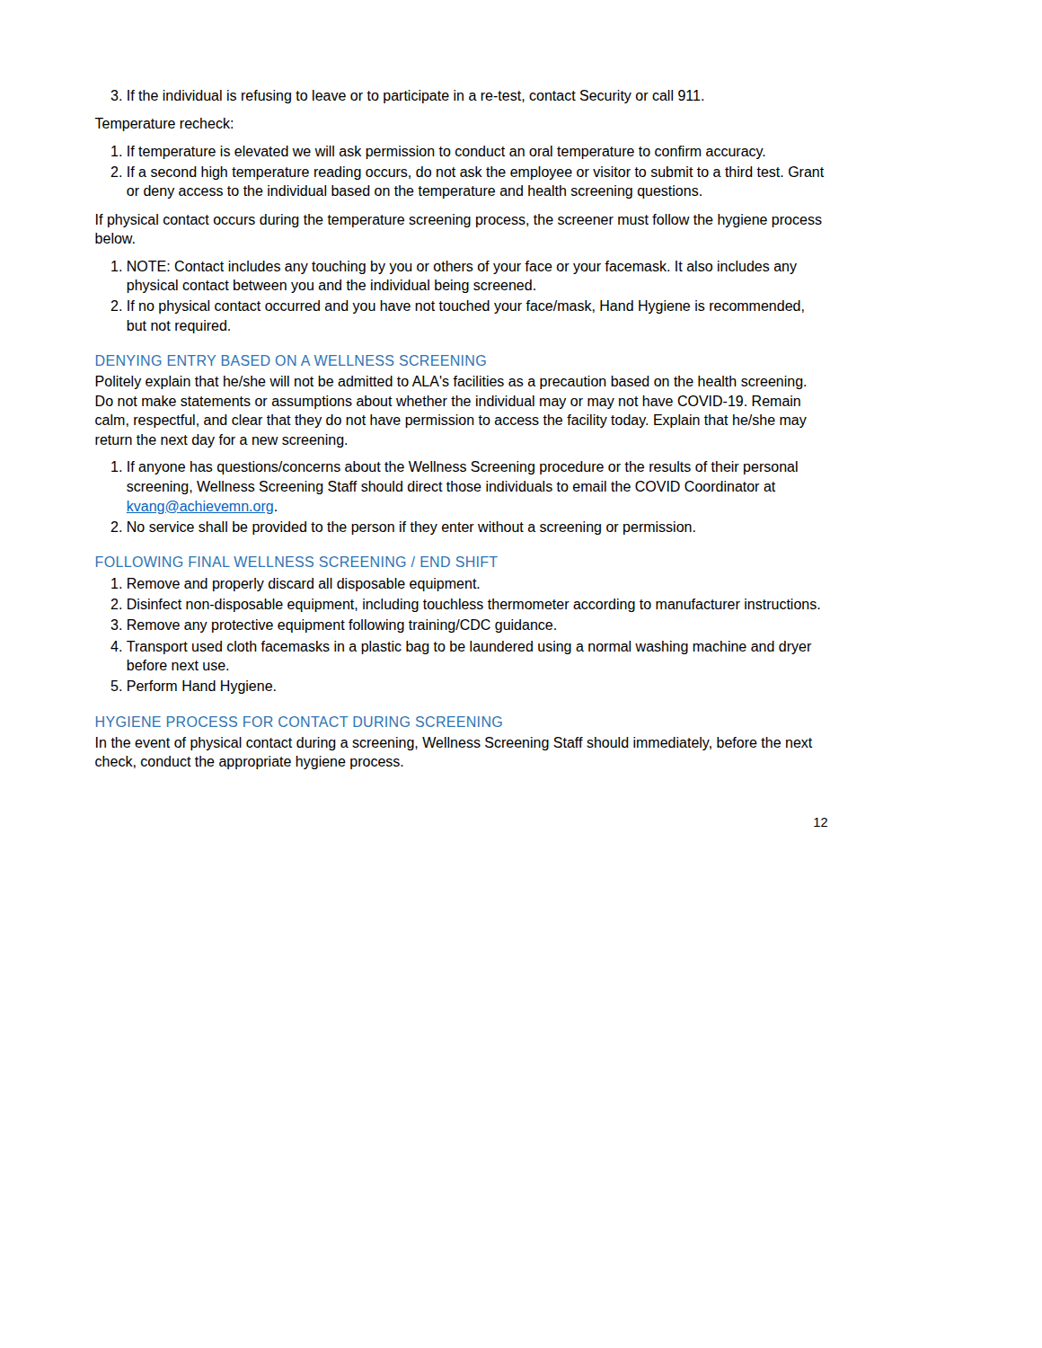If the individual is refusing to leave or to participate in a re-test, contact Security or call 911.
Temperature recheck:
If temperature is elevated we will ask permission to conduct an oral temperature to confirm accuracy.
If a second high temperature reading occurs, do not ask the employee or visitor to submit to a third test. Grant or deny access to the individual based on the temperature and health screening questions.
If physical contact occurs during the temperature screening process, the screener must follow the hygiene process below.
NOTE: Contact includes any touching by you or others of your face or your facemask. It also includes any physical contact between you and the individual being screened.
If no physical contact occurred and you have not touched your face/mask, Hand Hygiene is recommended, but not required.
Denying Entry Based on a Wellness Screening
Politely explain that he/she will not be admitted to ALA's facilities as a precaution based on the health screening. Do not make statements or assumptions about whether the individual may or may not have COVID-19. Remain calm, respectful, and clear that they do not have permission to access the facility today. Explain that he/she may return the next day for a new screening.
If anyone has questions/concerns about the Wellness Screening procedure or the results of their personal screening, Wellness Screening Staff should direct those individuals to email the COVID Coordinator at kvang@achievemn.org.
No service shall be provided to the person if they enter without a screening or permission.
Following Final Wellness Screening / End Shift
Remove and properly discard all disposable equipment.
Disinfect non-disposable equipment, including touchless thermometer according to manufacturer instructions.
Remove any protective equipment following training/CDC guidance.
Transport used cloth facemasks in a plastic bag to be laundered using a normal washing machine and dryer before next use.
Perform Hand Hygiene.
Hygiene Process for Contact During Screening
In the event of physical contact during a screening, Wellness Screening Staff should immediately, before the next check, conduct the appropriate hygiene process.
12